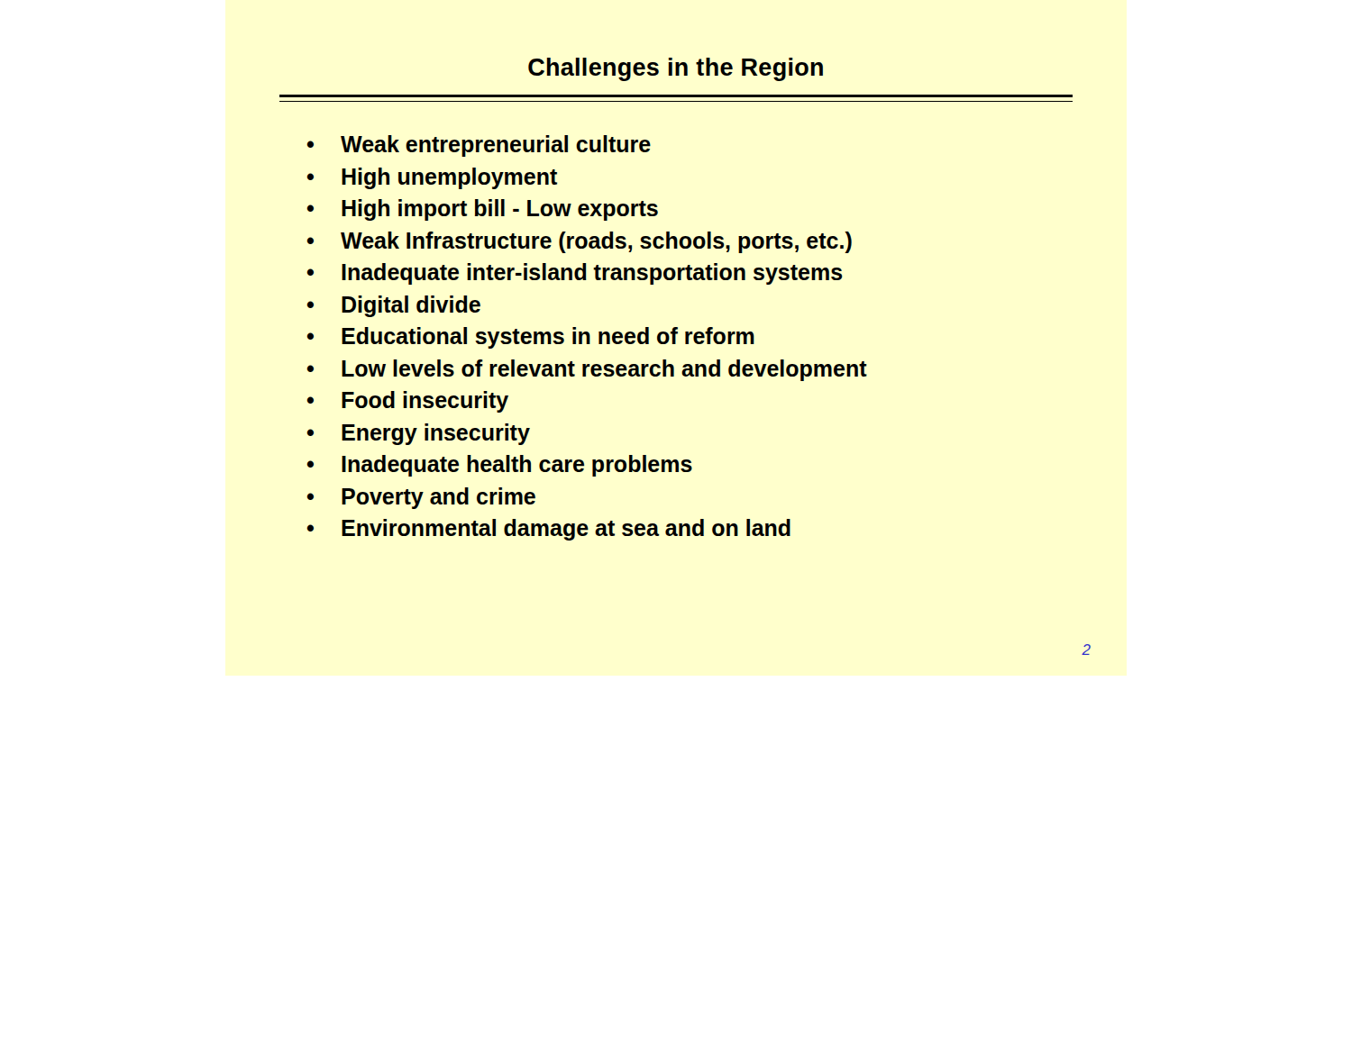Challenges in the Region
Weak entrepreneurial culture
High unemployment
High import bill - Low exports
Weak Infrastructure (roads, schools, ports, etc.)
Inadequate inter-island transportation systems
Digital divide
Educational systems in need of reform
Low levels of relevant research and development
Food insecurity
Energy insecurity
Inadequate health care problems
Poverty and crime
Environmental damage at sea and on land
2